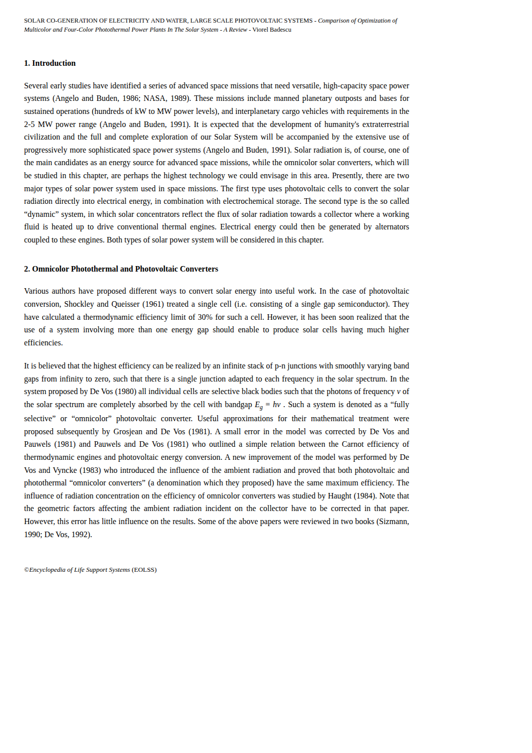Solar Co-Generation of Electricity and Water, Large Scale Photovoltaic Systems - Comparison of Optimization of Multicolor and Four-Color Photothermal Power Plants In The Solar System - A Review - Viorel Badescu
1. Introduction
Several early studies have identified a series of advanced space missions that need versatile, high-capacity space power systems (Angelo and Buden, 1986; NASA, 1989). These missions include manned planetary outposts and bases for sustained operations (hundreds of kW to MW power levels), and interplanetary cargo vehicles with requirements in the 2-5 MW power range (Angelo and Buden, 1991). It is expected that the development of humanity's extraterrestrial civilization and the full and complete exploration of our Solar System will be accompanied by the extensive use of progressively more sophisticated space power systems (Angelo and Buden, 1991). Solar radiation is, of course, one of the main candidates as an energy source for advanced space missions, while the omnicolor solar converters, which will be studied in this chapter, are perhaps the highest technology we could envisage in this area. Presently, there are two major types of solar power system used in space missions. The first type uses photovoltaic cells to convert the solar radiation directly into electrical energy, in combination with electrochemical storage. The second type is the so called “dynamic” system, in which solar concentrators reflect the flux of solar radiation towards a collector where a working fluid is heated up to drive conventional thermal engines. Electrical energy could then be generated by alternators coupled to these engines. Both types of solar power system will be considered in this chapter.
2. Omnicolor Photothermal and Photovoltaic Converters
Various authors have proposed different ways to convert solar energy into useful work. In the case of photovoltaic conversion, Shockley and Queisser (1961) treated a single cell (i.e. consisting of a single gap semiconductor). They have calculated a thermodynamic efficiency limit of 30% for such a cell. However, it has been soon realized that the use of a system involving more than one energy gap should enable to produce solar cells having much higher efficiencies.
It is believed that the highest efficiency can be realized by an infinite stack of p-n junctions with smoothly varying band gaps from infinity to zero, such that there is a single junction adapted to each frequency in the solar spectrum. In the system proposed by De Vos (1980) all individual cells are selective black bodies such that the photons of frequency ν of the solar spectrum are completely absorbed by the cell with bandgap Eg = hν . Such a system is denoted as a “fully selective” or “omnicolor” photovoltaic converter. Useful approximations for their mathematical treatment were proposed subsequently by Grosjean and De Vos (1981). A small error in the model was corrected by De Vos and Pauwels (1981) and Pauwels and De Vos (1981) who outlined a simple relation between the Carnot efficiency of thermodynamic engines and photovoltaic energy conversion. A new improvement of the model was performed by De Vos and Vyncke (1983) who introduced the influence of the ambient radiation and proved that both photovoltaic and photothermal “omnicolor converters” (a denomination which they proposed) have the same maximum efficiency. The influence of radiation concentration on the efficiency of omnicolor converters was studied by Haught (1984). Note that the geometric factors affecting the ambient radiation incident on the collector have to be corrected in that paper. However, this error has little influence on the results. Some of the above papers were reviewed in two books (Sizmann, 1990; De Vos, 1992).
©Encyclopedia of Life Support Systems (EOLSS)